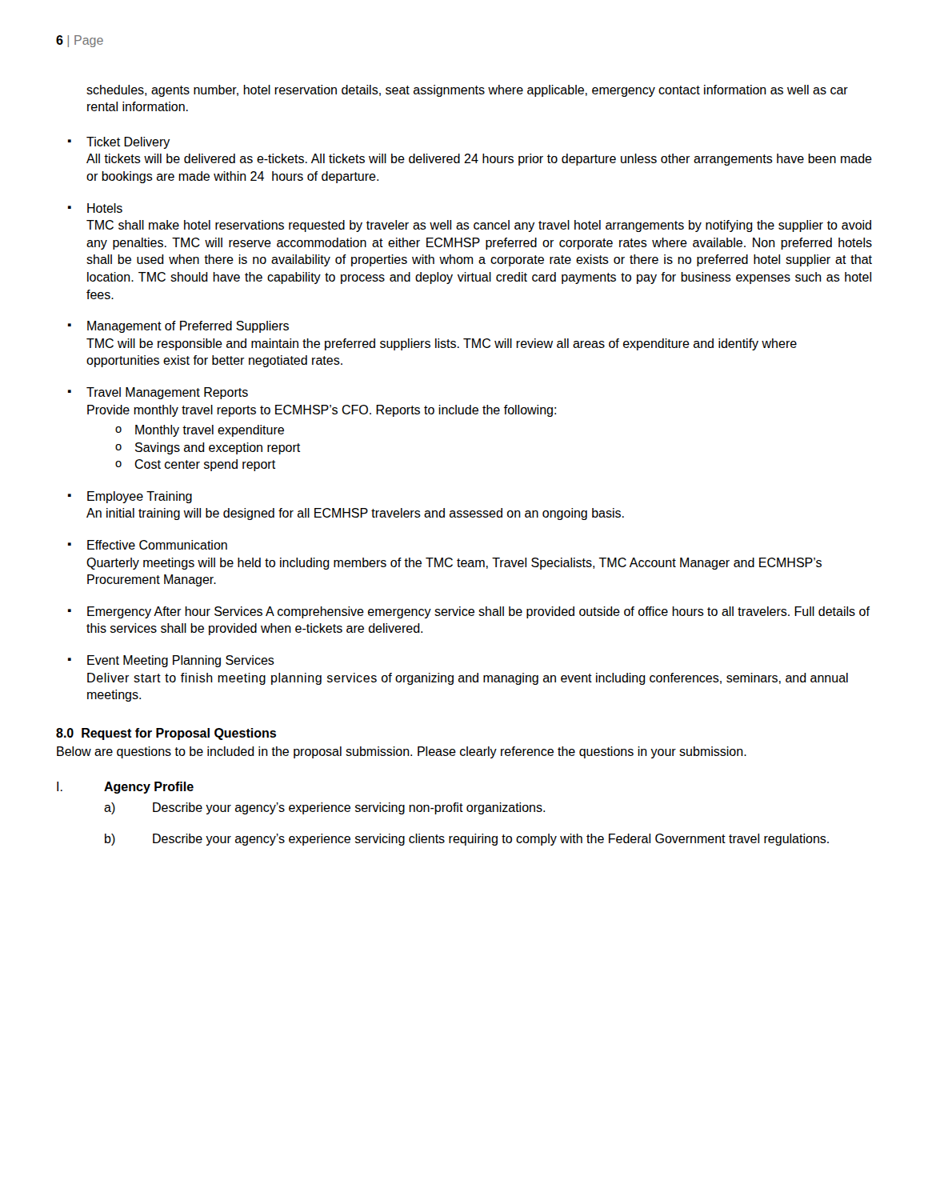6 | Page
schedules, agents number, hotel reservation details, seat assignments where applicable, emergency contact information as well as car rental information.
Ticket Delivery All tickets will be delivered as e-tickets. All tickets will be delivered 24 hours prior to departure unless other arrangements have been made or bookings are made within 24 hours of departure.
Hotels TMC shall make hotel reservations requested by traveler as well as cancel any travel hotel arrangements by notifying the supplier to avoid any penalties. TMC will reserve accommodation at either ECMHSP preferred or corporate rates where available. Non preferred hotels shall be used when there is no availability of properties with whom a corporate rate exists or there is no preferred hotel supplier at that location. TMC should have the capability to process and deploy virtual credit card payments to pay for business expenses such as hotel fees.
Management of Preferred Suppliers TMC will be responsible and maintain the preferred suppliers lists. TMC will review all areas of expenditure and identify where opportunities exist for better negotiated rates.
Travel Management Reports Provide monthly travel reports to ECMHSP’s CFO. Reports to include the following:
Monthly travel expenditure
Savings and exception report
Cost center spend report
Employee Training An initial training will be designed for all ECMHSP travelers and assessed on an ongoing basis.
Effective Communication Quarterly meetings will be held to including members of the TMC team, Travel Specialists, TMC Account Manager and ECMHSP’s Procurement Manager.
Emergency After hour Services A comprehensive emergency service shall be provided outside of office hours to all travelers. Full details of this services shall be provided when e-tickets are delivered.
Event Meeting Planning Services Deliver start to finish meeting planning services of organizing and managing an event including conferences, seminars, and annual meetings.
8.0 Request for Proposal Questions
Below are questions to be included in the proposal submission. Please clearly reference the questions in your submission.
I.
Agency Profile
a)
Describe your agency’s experience servicing non-profit organizations.
b)
Describe your agency’s experience servicing clients requiring to comply with the Federal Government travel regulations.